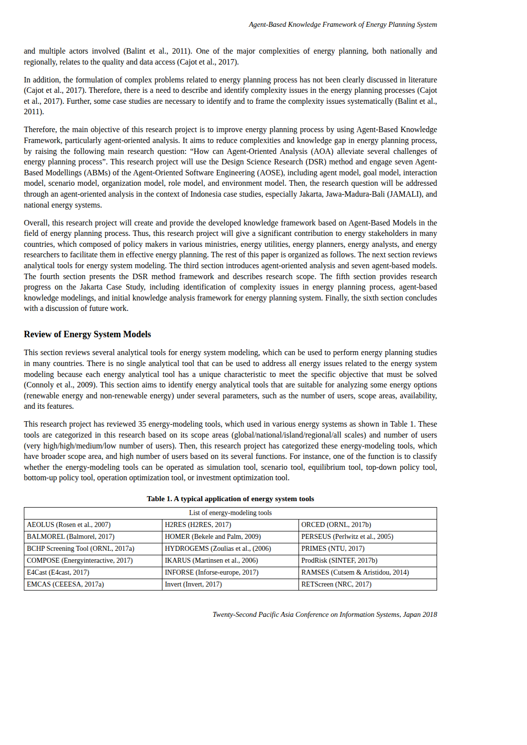Agent-Based Knowledge Framework of Energy Planning System
and multiple actors involved (Balint et al., 2011). One of the major complexities of energy planning, both nationally and regionally, relates to the quality and data access (Cajot et al., 2017).
In addition, the formulation of complex problems related to energy planning process has not been clearly discussed in literature (Cajot et al., 2017). Therefore, there is a need to describe and identify complexity issues in the energy planning processes (Cajot et al., 2017). Further, some case studies are necessary to identify and to frame the complexity issues systematically (Balint et al., 2011).
Therefore, the main objective of this research project is to improve energy planning process by using Agent-Based Knowledge Framework, particularly agent-oriented analysis. It aims to reduce complexities and knowledge gap in energy planning process, by raising the following main research question: “How can Agent-Oriented Analysis (AOA) alleviate several challenges of energy planning process”. This research project will use the Design Science Research (DSR) method and engage seven Agent-Based Modellings (ABMs) of the Agent-Oriented Software Engineering (AOSE), including agent model, goal model, interaction model, scenario model, organization model, role model, and environment model. Then, the research question will be addressed through an agent-oriented analysis in the context of Indonesia case studies, especially Jakarta, Jawa-Madura-Bali (JAMALI), and national energy systems.
Overall, this research project will create and provide the developed knowledge framework based on Agent-Based Models in the field of energy planning process. Thus, this research project will give a significant contribution to energy stakeholders in many countries, which composed of policy makers in various ministries, energy utilities, energy planners, energy analysts, and energy researchers to facilitate them in effective energy planning. The rest of this paper is organized as follows. The next section reviews analytical tools for energy system modeling. The third section introduces agent-oriented analysis and seven agent-based models. The fourth section presents the DSR method framework and describes research scope. The fifth section provides research progress on the Jakarta Case Study, including identification of complexity issues in energy planning process, agent-based knowledge modelings, and initial knowledge analysis framework for energy planning system. Finally, the sixth section concludes with a discussion of future work.
Review of Energy System Models
This section reviews several analytical tools for energy system modeling, which can be used to perform energy planning studies in many countries. There is no single analytical tool that can be used to address all energy issues related to the energy system modeling because each energy analytical tool has a unique characteristic to meet the specific objective that must be solved (Connoly et al., 2009). This section aims to identify energy analytical tools that are suitable for analyzing some energy options (renewable energy and non-renewable energy) under several parameters, such as the number of users, scope areas, availability, and its features.
This research project has reviewed 35 energy-modeling tools, which used in various energy systems as shown in Table 1. These tools are categorized in this research based on its scope areas (global/national/island/regional/all scales) and number of users (very high/high/medium/low number of users). Then, this research project has categorized these energy-modeling tools, which have broader scope area, and high number of users based on its several functions. For instance, one of the function is to classify whether the energy-modeling tools can be operated as simulation tool, scenario tool, equilibrium tool, top-down policy tool, bottom-up policy tool, operation optimization tool, or investment optimization tool.
Table 1. A typical application of energy system tools
| List of energy-modeling tools |
| --- |
| AEOLUS (Rosen et al., 2007) | H2RES (H2RES, 2017) | ORCED (ORNL, 2017b) |
| BALMOREL (Balmorel, 2017) | HOMER (Bekele and Palm, 2009) | PERSEUS (Perlwitz et al., 2005) |
| BCHP Screening Tool (ORNL, 2017a) | HYDROGEMS (Zoulias et al., (2006) | PRIMES (NTU, 2017) |
| COMPOSE (Energyinteractive, 2017) | IKARUS (Martinsen et al., 2006) | ProdRisk (SINTEF, 2017b) |
| E4Cast (E4cast, 2017) | INFORSE (Inforse-europe, 2017) | RAMSES (Cutsem & Aristidou, 2014) |
| EMCAS (CEEESA, 2017a) | Invert (Invert, 2017) | RETScreen (NRC, 2017) |
Twenty-Second Pacific Asia Conference on Information Systems, Japan 2018